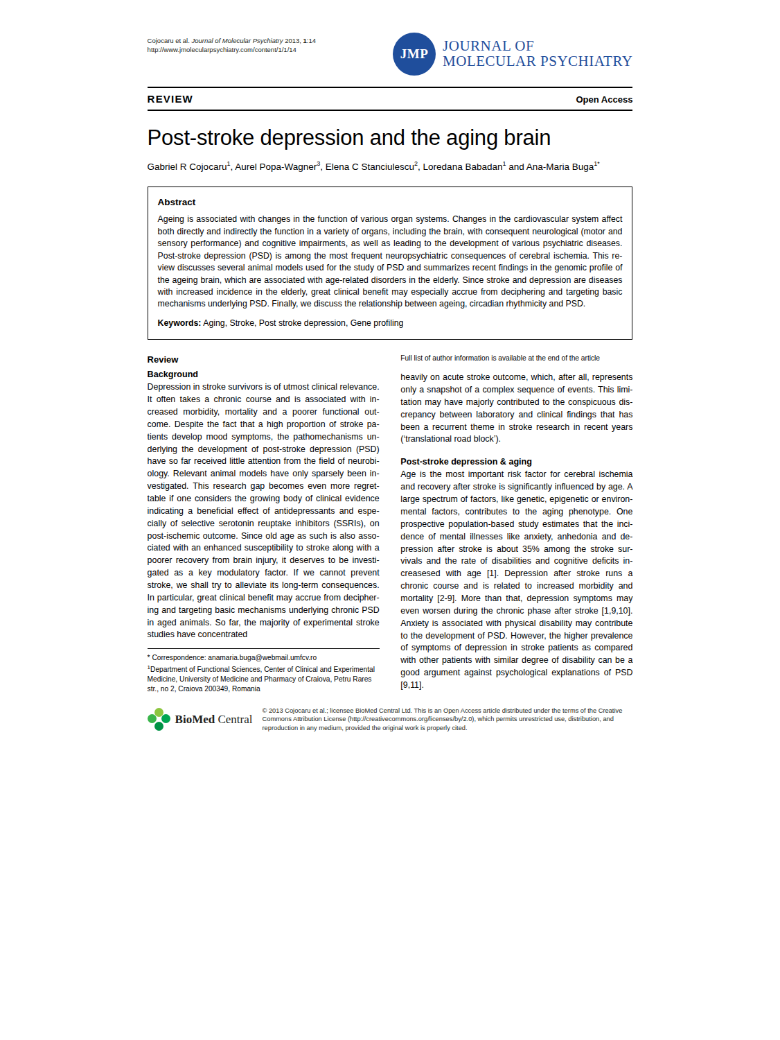Cojocaru et al. Journal of Molecular Psychiatry 2013, 1:14
http://www.jmolecularpsychiatry.com/content/1/1/14
JMP
JOURNAL OF
MOLECULAR PSYCHIATRY
REVIEW
Open Access
Post-stroke depression and the aging brain
Gabriel R Cojocaru1, Aurel Popa-Wagner3, Elena C Stanciulescu2, Loredana Babadan1 and Ana-Maria Buga1*
Abstract
Ageing is associated with changes in the function of various organ systems. Changes in the cardiovascular system affect both directly and indirectly the function in a variety of organs, including the brain, with consequent neurological (motor and sensory performance) and cognitive impairments, as well as leading to the development of various psychiatric diseases. Post-stroke depression (PSD) is among the most frequent neuropsychiatric consequences of cerebral ischemia. This review discusses several animal models used for the study of PSD and summarizes recent findings in the genomic profile of the ageing brain, which are associated with age-related disorders in the elderly. Since stroke and depression are diseases with increased incidence in the elderly, great clinical benefit may especially accrue from deciphering and targeting basic mechanisms underlying PSD. Finally, we discuss the relationship between ageing, circadian rhythmicity and PSD.
Keywords: Aging, Stroke, Post stroke depression, Gene profiling
Review
Background
Depression in stroke survivors is of utmost clinical relevance. It often takes a chronic course and is associated with increased morbidity, mortality and a poorer functional outcome. Despite the fact that a high proportion of stroke patients develop mood symptoms, the pathomechanisms underlying the development of post-stroke depression (PSD) have so far received little attention from the field of neurobiology. Relevant animal models have only sparsely been investigated. This research gap becomes even more regrettable if one considers the growing body of clinical evidence indicating a beneficial effect of antidepressants and especially of selective serotonin reuptake inhibitors (SSRIs), on post-ischemic outcome. Since old age as such is also associated with an enhanced susceptibility to stroke along with a poorer recovery from brain injury, it deserves to be investigated as a key modulatory factor. If we cannot prevent stroke, we shall try to alleviate its long-term consequences. In particular, great clinical benefit may accrue from deciphering and targeting basic mechanisms underlying chronic PSD in aged animals. So far, the majority of experimental stroke studies have concentrated
* Correspondence: anamaria.buga@webmail.umfcv.ro
1Department of Functional Sciences, Center of Clinical and Experimental Medicine, University of Medicine and Pharmacy of Craiova, Petru Rares str., no 2, Craiova 200349, Romania
Full list of author information is available at the end of the article
heavily on acute stroke outcome, which, after all, represents only a snapshot of a complex sequence of events. This limitation may have majorly contributed to the conspicuous discrepancy between laboratory and clinical findings that has been a recurrent theme in stroke research in recent years (‘translational road block’).
Post-stroke depression & aging
Age is the most important risk factor for cerebral ischemia and recovery after stroke is significantly influenced by age. A large spectrum of factors, like genetic, epigenetic or environmental factors, contributes to the aging phenotype. One prospective population-based study estimates that the incidence of mental illnesses like anxiety, anhedonia and depression after stroke is about 35% among the stroke survivals and the rate of disabilities and cognitive deficits increasesed with age [1]. Depression after stroke runs a chronic course and is related to increased morbidity and mortality [2-9]. More than that, depression symptoms may even worsen during the chronic phase after stroke [1,9,10]. Anxiety is associated with physical disability may contribute to the development of PSD. However, the higher prevalence of symptoms of depression in stroke patients as compared with other patients with similar degree of disability can be a good argument against psychological explanations of PSD [9,11].
BioMed Central
© 2013 Cojocaru et al.; licensee BioMed Central Ltd. This is an Open Access article distributed under the terms of the Creative Commons Attribution License (http://creativecommons.org/licenses/by/2.0), which permits unrestricted use, distribution, and reproduction in any medium, provided the original work is properly cited.